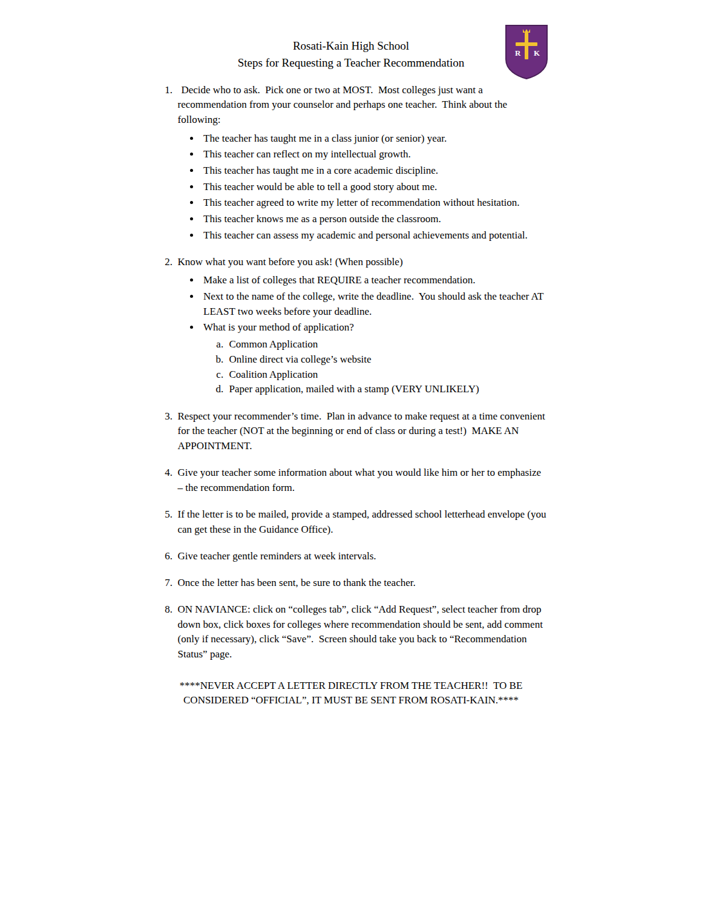R K
Rosati-Kain High School Steps for Requesting a Teacher Recommendation
Decide who to ask. Pick one or two at MOST. Most colleges just want a recommendation from your counselor and perhaps one teacher. Think about the following:
The teacher has taught me in a class junior (or senior) year.
This teacher can reflect on my intellectual growth.
This teacher has taught me in a core academic discipline.
This teacher would be able to tell a good story about me.
This teacher agreed to write my letter of recommendation without hesitation.
This teacher knows me as a person outside the classroom.
This teacher can assess my academic and personal achievements and potential.
Know what you want before you ask! (When possible)
Make a list of colleges that REQUIRE a teacher recommendation.
Next to the name of the college, write the deadline. You should ask the teacher AT LEAST two weeks before your deadline.
What is your method of application?
Common Application
Online direct via college’s website
Coalition Application
Paper application, mailed with a stamp (VERY UNLIKELY)
Respect your recommender’s time. Plan in advance to make request at a time convenient for the teacher (NOT at the beginning or end of class or during a test!) MAKE AN APPOINTMENT.
Give your teacher some information about what you would like him or her to emphasize – the recommendation form.
If the letter is to be mailed, provide a stamped, addressed school letterhead envelope (you can get these in the Guidance Office).
Give teacher gentle reminders at week intervals.
Once the letter has been sent, be sure to thank the teacher.
ON NAVIANCE: click on “colleges tab”, click “Add Request”, select teacher from drop down box, click boxes for colleges where recommendation should be sent, add comment (only if necessary), click “Save”. Screen should take you back to “Recommendation Status” page.
****NEVER ACCEPT A LETTER DIRECTLY FROM THE TEACHER!! TO BE CONSIDERED “OFFICIAL”, IT MUST BE SENT FROM ROSATI-KAIN.****